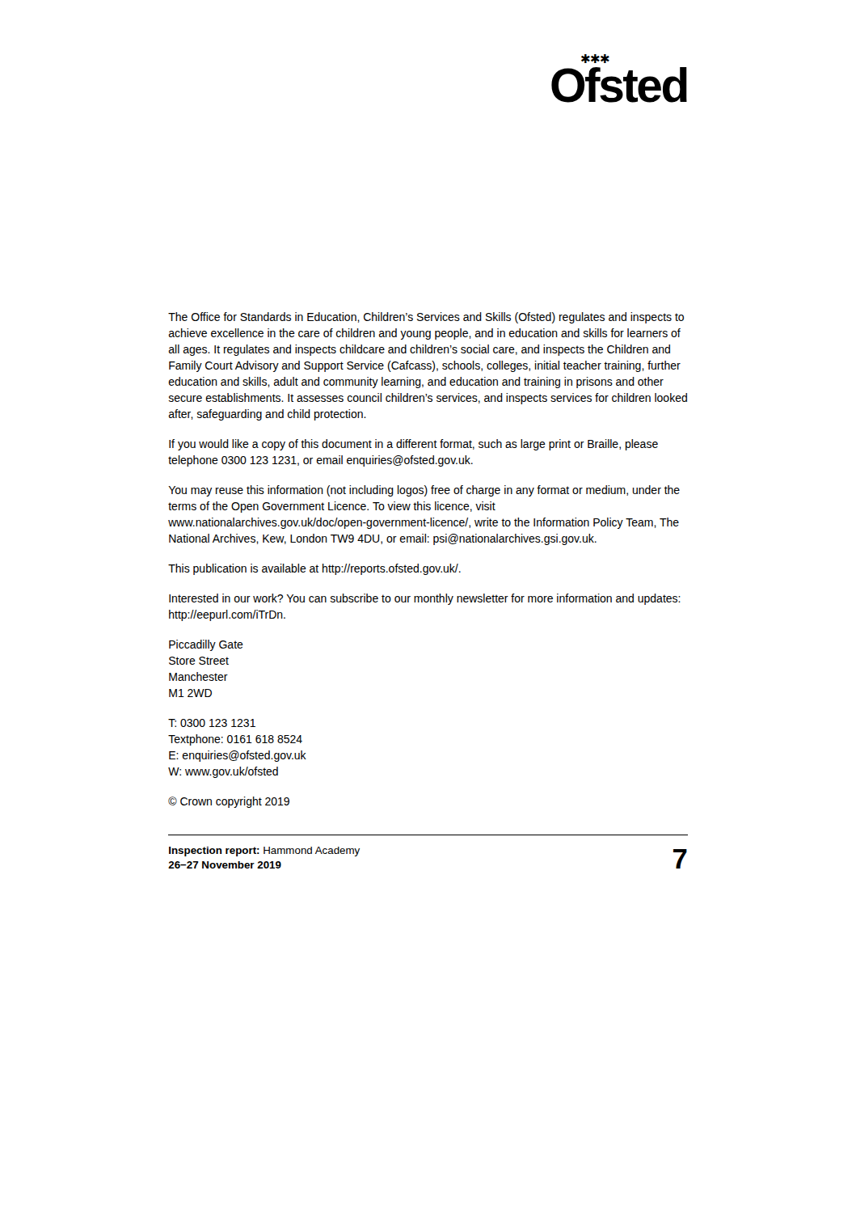✱✱✱
Ofsted
The Office for Standards in Education, Children’s Services and Skills (Ofsted) regulates and inspects to achieve excellence in the care of children and young people, and in education and skills for learners of all ages. It regulates and inspects childcare and children’s social care, and inspects the Children and Family Court Advisory and Support Service (Cafcass), schools, colleges, initial teacher training, further education and skills, adult and community learning, and education and training in prisons and other secure establishments. It assesses council children’s services, and inspects services for children looked after, safeguarding and child protection.
If you would like a copy of this document in a different format, such as large print or Braille, please telephone 0300 123 1231, or email enquiries@ofsted.gov.uk.
You may reuse this information (not including logos) free of charge in any format or medium, under the terms of the Open Government Licence. To view this licence, visit www.nationalarchives.gov.uk/doc/open-government-licence/, write to the Information Policy Team, The National Archives, Kew, London TW9 4DU, or email: psi@nationalarchives.gsi.gov.uk.
This publication is available at http://reports.ofsted.gov.uk/.
Interested in our work? You can subscribe to our monthly newsletter for more information and updates: http://eepurl.com/iTrDn.
Piccadilly Gate
Store Street
Manchester
M1 2WD
T: 0300 123 1231
Textphone: 0161 618 8524
E: enquiries@ofsted.gov.uk
W: www.gov.uk/ofsted
© Crown copyright 2019
Inspection report: Hammond Academy
26−27 November 2019
7